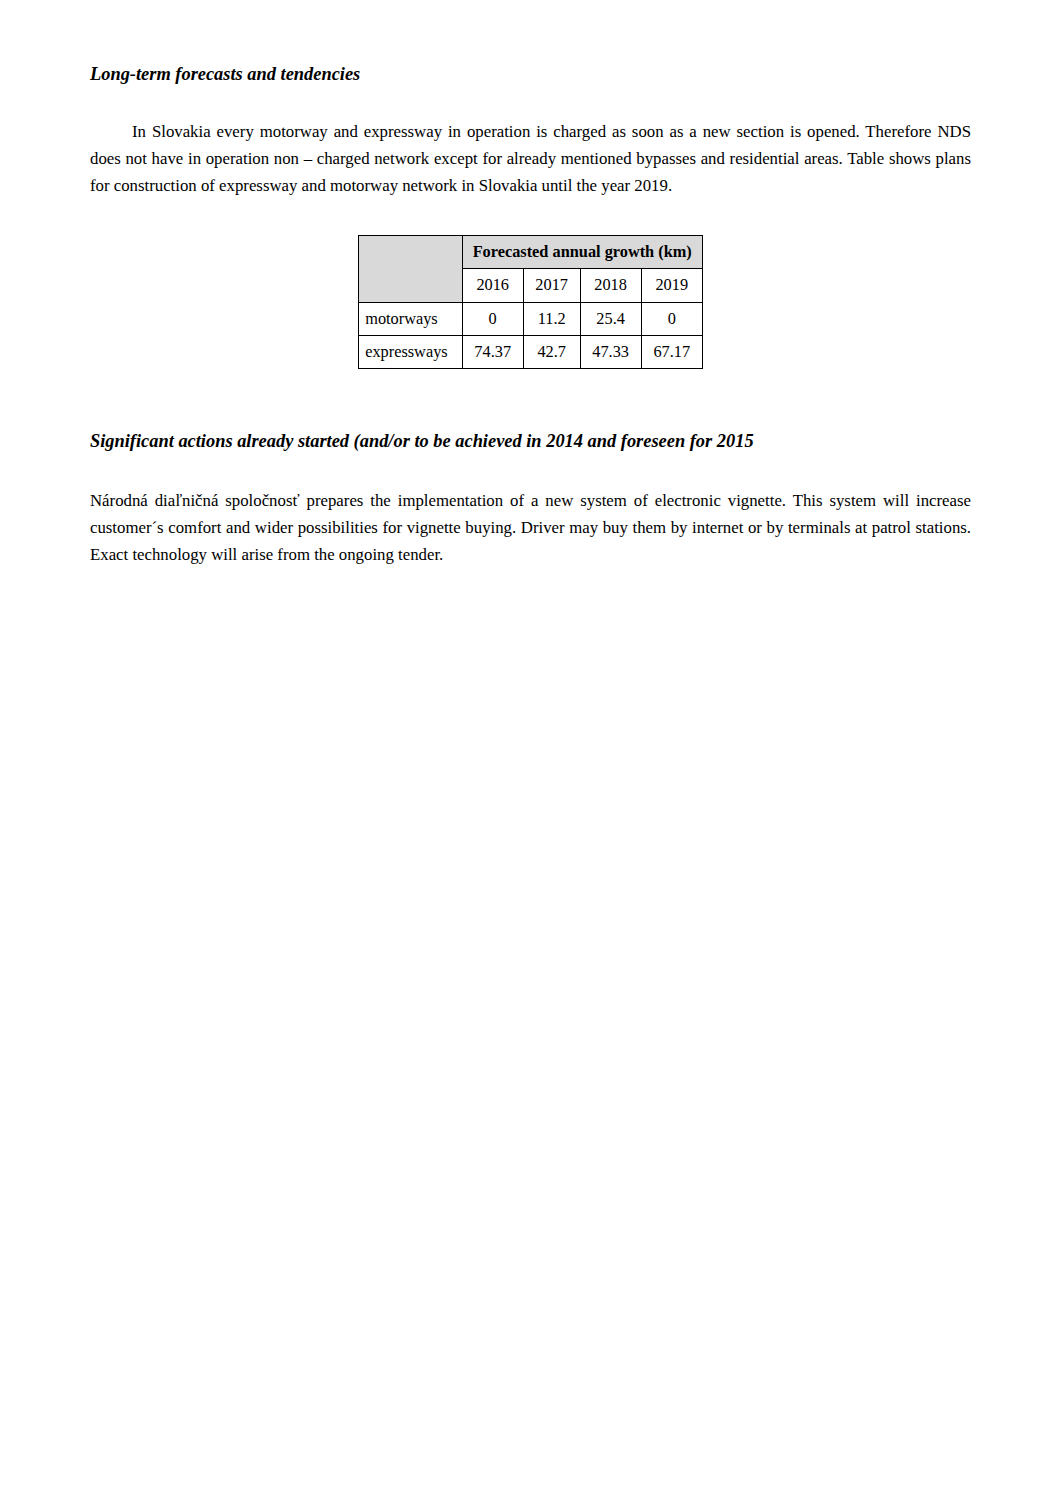Long-term forecasts and tendencies
In Slovakia every motorway and expressway in operation is charged as soon as a new section is opened. Therefore NDS does not have in operation non – charged network except for already mentioned bypasses and residential areas. Table shows plans for construction of expressway and motorway network in Slovakia until the year 2019.
| | Forecasted annual growth (km) |
| --- | --- |
| 2016 | 2017 | 2018 | 2019 |
| motorways | 0 | 11.2 | 25.4 | 0 |
| expressways | 74.37 | 42.7 | 47.33 | 67.17 |
Significant actions already started (and/or to be achieved in 2014 and foreseen for 2015
Národná diaľničná spoločnosť prepares the implementation of a new system of electronic vignette. This system will increase customer´s comfort and wider possibilities for vignette buying. Driver may buy them by internet or by terminals at patrol stations. Exact technology will arise from the ongoing tender.